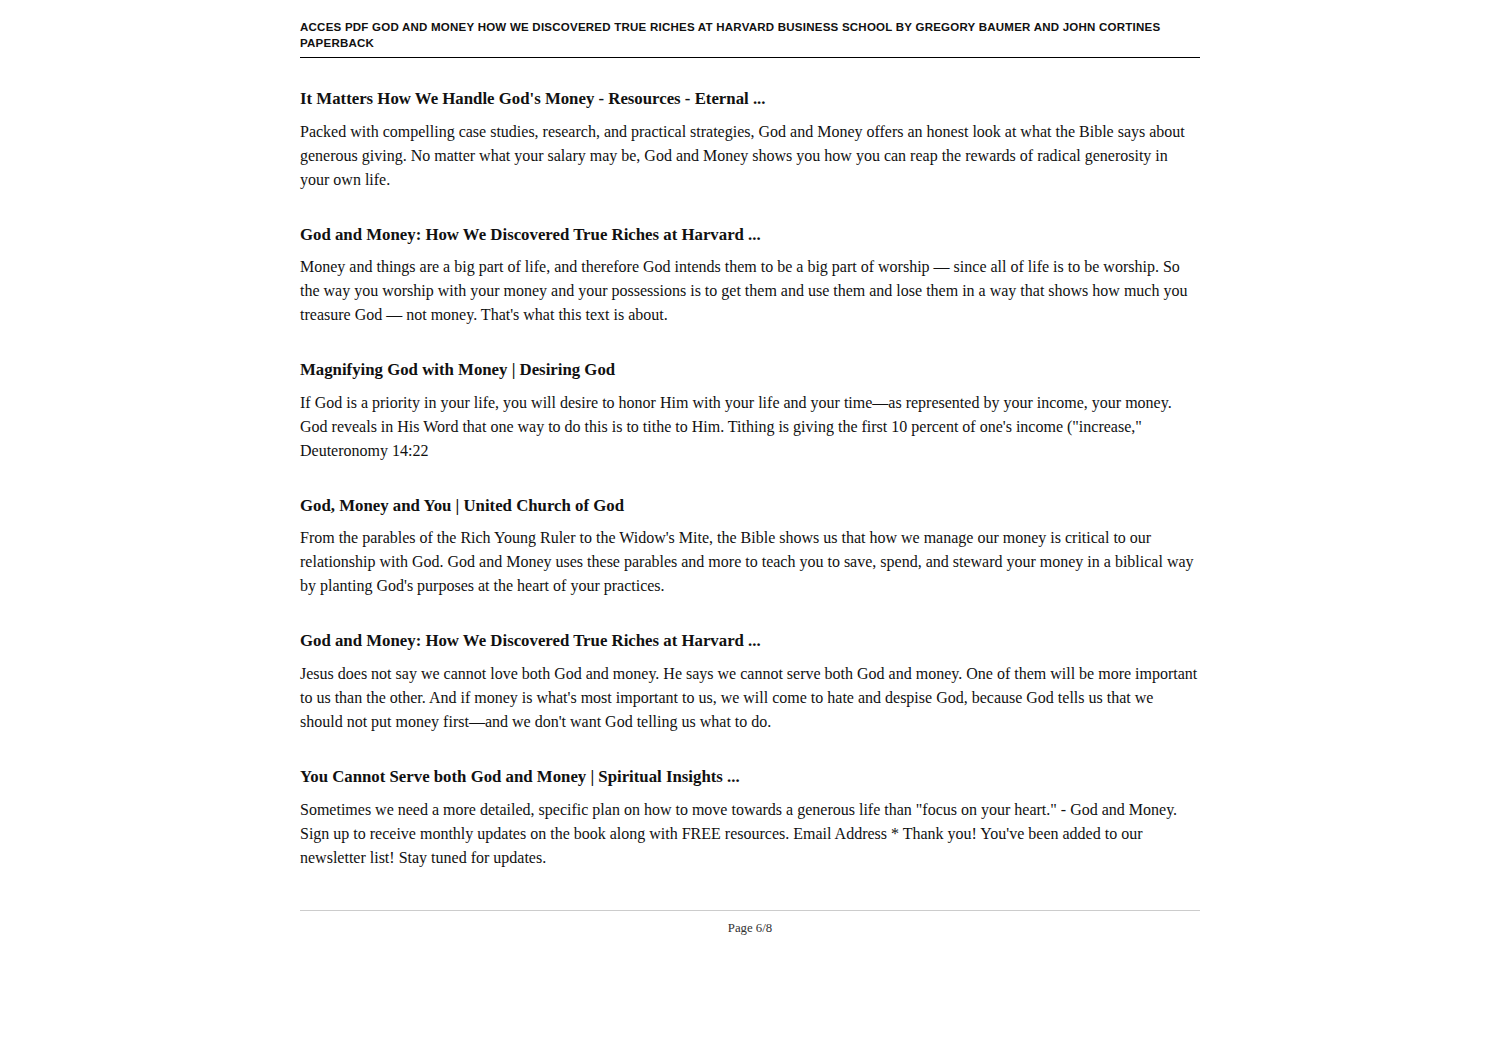Acces PDF God And Money How We Discovered True Riches At Harvard Business School By Gregory Baumer And John Cortines Paperback
It Matters How We Handle God's Money - Resources - Eternal ...
Packed with compelling case studies, research, and practical strategies, God and Money offers an honest look at what the Bible says about generous giving. No matter what your salary may be, God and Money shows you how you can reap the rewards of radical generosity in your own life.
God and Money: How We Discovered True Riches at Harvard ...
Money and things are a big part of life, and therefore God intends them to be a big part of worship — since all of life is to be worship. So the way you worship with your money and your possessions is to get them and use them and lose them in a way that shows how much you treasure God — not money. That's what this text is about.
Magnifying God with Money | Desiring God
If God is a priority in your life, you will desire to honor Him with your life and your time—as represented by your income, your money. God reveals in His Word that one way to do this is to tithe to Him. Tithing is giving the first 10 percent of one's income ("increase," Deuteronomy 14:22
God, Money and You | United Church of God
From the parables of the Rich Young Ruler to the Widow's Mite, the Bible shows us that how we manage our money is critical to our relationship with God. God and Money uses these parables and more to teach you to save, spend, and steward your money in a biblical way by planting God's purposes at the heart of your practices.
God and Money: How We Discovered True Riches at Harvard ...
Jesus does not say we cannot love both God and money. He says we cannot serve both God and money. One of them will be more important to us than the other. And if money is what's most important to us, we will come to hate and despise God, because God tells us that we should not put money first—and we don't want God telling us what to do.
You Cannot Serve both God and Money | Spiritual Insights ...
Sometimes we need a more detailed, specific plan on how to move towards a generous life than "focus on your heart." - God and Money. Sign up to receive monthly updates on the book along with FREE resources. Email Address * Thank you! You've been added to our newsletter list! Stay tuned for updates.
Page 6/8